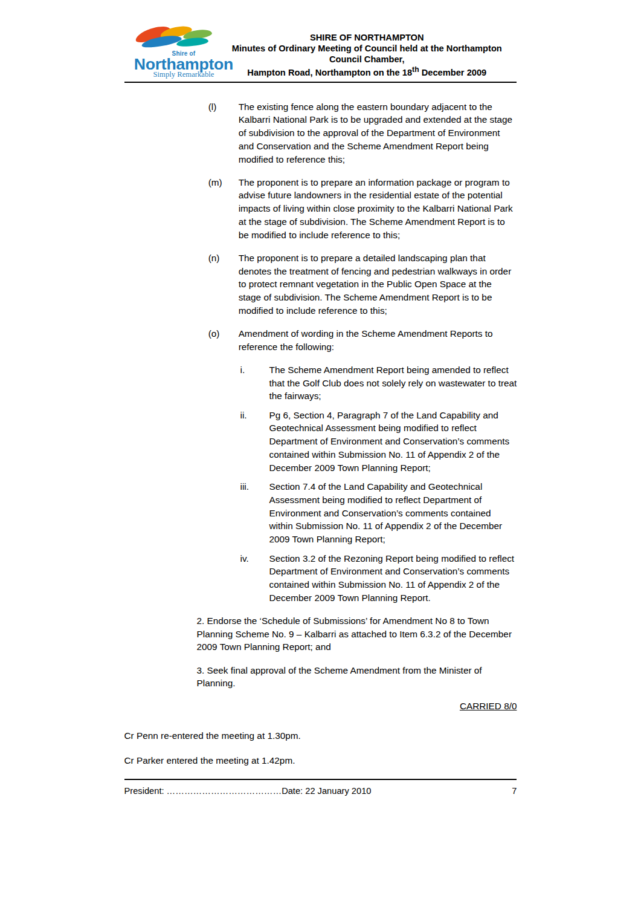Shire of
Northampton
Simply Remarkable
SHIRE OF NORTHAMPTON
Minutes of Ordinary Meeting of Council held at the Northampton Council Chamber,
Hampton Road, Northampton on the 18th December 2009
(l)
The existing fence along the eastern boundary adjacent to the Kalbarri National Park is to be upgraded and extended at the stage of subdivision to the approval of the Department of Environment and Conservation and the Scheme Amendment Report being modified to reference this;
(m)
The proponent is to prepare an information package or program to advise future landowners in the residential estate of the potential impacts of living within close proximity to the Kalbarri National Park at the stage of subdivision. The Scheme Amendment Report is to be modified to include reference to this;
(n)
The proponent is to prepare a detailed landscaping plan that denotes the treatment of fencing and pedestrian walkways in order to protect remnant vegetation in the Public Open Space at the stage of subdivision. The Scheme Amendment Report is to be modified to include reference to this;
(o)
Amendment of wording in the Scheme Amendment Reports to reference the following:
i. The Scheme Amendment Report being amended to reflect that the Golf Club does not solely rely on wastewater to treat the fairways;
ii. Pg 6, Section 4, Paragraph 7 of the Land Capability and Geotechnical Assessment being modified to reflect Department of Environment and Conservation’s comments contained within Submission No. 11 of Appendix 2 of the December 2009 Town Planning Report;
iii. Section 7.4 of the Land Capability and Geotechnical Assessment being modified to reflect Department of Environment and Conservation’s comments contained within Submission No. 11 of Appendix 2 of the December 2009 Town Planning Report;
iv. Section 3.2 of the Rezoning Report being modified to reflect Department of Environment and Conservation’s comments contained within Submission No. 11 of Appendix 2 of the December 2009 Town Planning Report.
2. Endorse the ‘Schedule of Submissions’ for Amendment No 8 to Town Planning Scheme No. 9 – Kalbarri as attached to Item 6.3.2 of the December 2009 Town Planning Report; and
3. Seek final approval of the Scheme Amendment from the Minister of Planning.
CARRIED 8/0
Cr Penn re-entered the meeting at 1.30pm.
Cr Parker entered the meeting at 1.42pm.
President: …………………………………Date: 22 January 2010
7